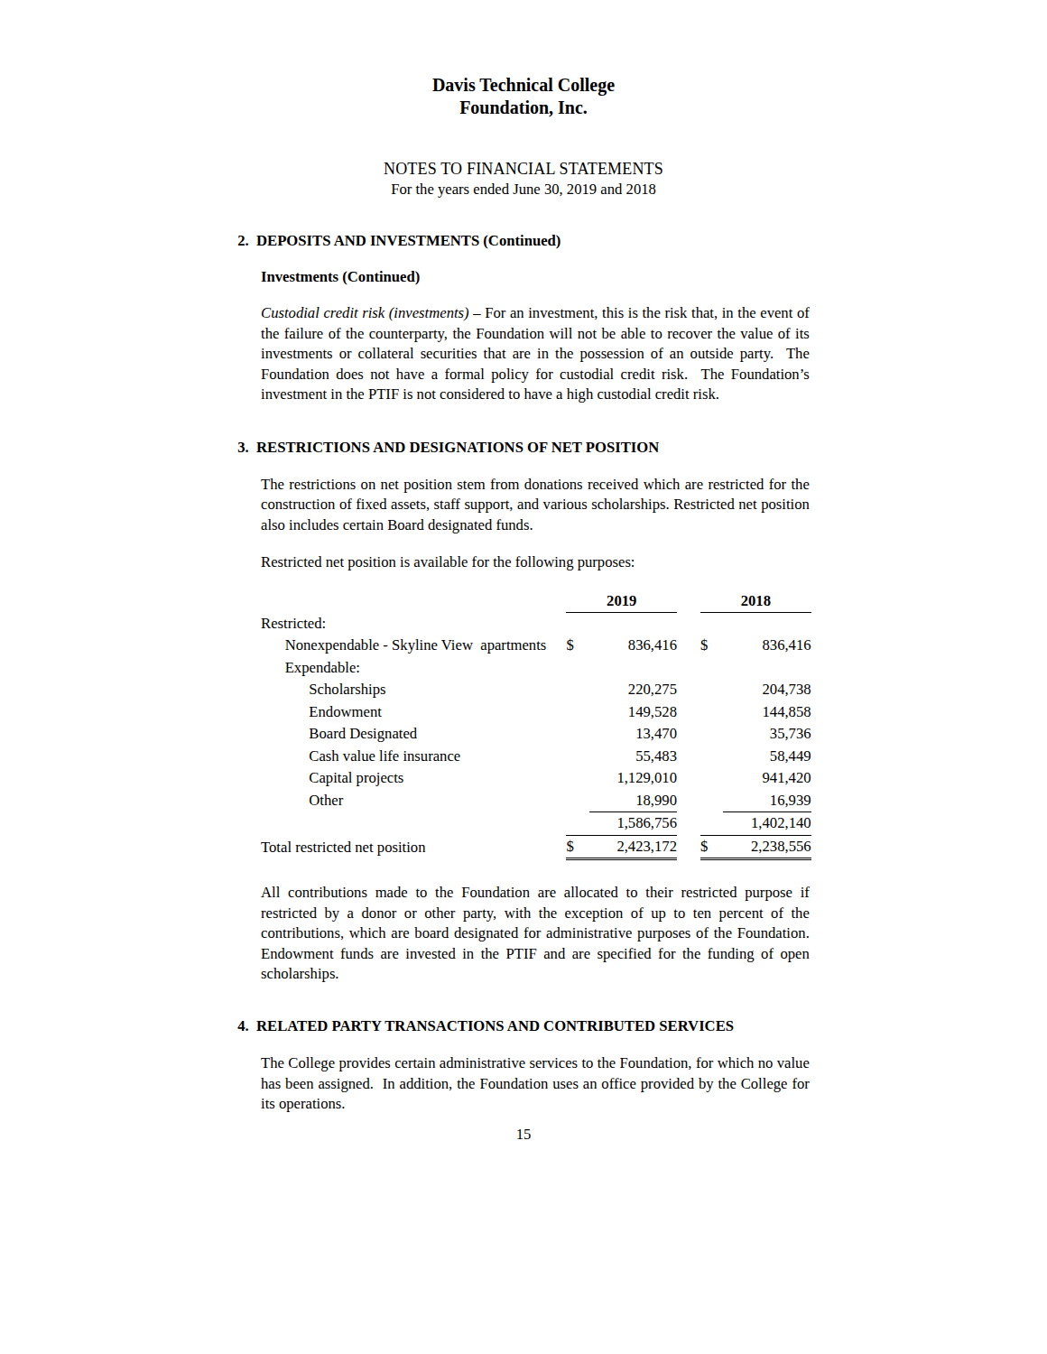Davis Technical College
Foundation, Inc.
NOTES TO FINANCIAL STATEMENTS
For the years ended June 30, 2019 and 2018
2. DEPOSITS AND INVESTMENTS (Continued)
Investments (Continued)
Custodial credit risk (investments) – For an investment, this is the risk that, in the event of the failure of the counterparty, the Foundation will not be able to recover the value of its investments or collateral securities that are in the possession of an outside party. The Foundation does not have a formal policy for custodial credit risk. The Foundation’s investment in the PTIF is not considered to have a high custodial credit risk.
3. RESTRICTIONS AND DESIGNATIONS OF NET POSITION
The restrictions on net position stem from donations received which are restricted for the construction of fixed assets, staff support, and various scholarships. Restricted net position also includes certain Board designated funds.
Restricted net position is available for the following purposes:
| | 2019 | | 2018 |
| Restricted: | | | | | |
| Nonexpendable - Skyline View apartments | $ | 836,416 | | $ | 836,416 |
| Expendable: | | | | | |
| Scholarships | | 220,275 | | | 204,738 |
| Endowment | | 149,528 | | | 144,858 |
| Board Designated | | 13,470 | | | 35,736 |
| Cash value life insurance | | 55,483 | | | 58,449 |
| Capital projects | | 1,129,010 | | | 941,420 |
| Other | | 18,990 | | | 16,939 |
| | | 1,586,756 | | | 1,402,140 |
| Total restricted net position | $ | 2,423,172 | | $ | 2,238,556 |
All contributions made to the Foundation are allocated to their restricted purpose if restricted by a donor or other party, with the exception of up to ten percent of the contributions, which are board designated for administrative purposes of the Foundation. Endowment funds are invested in the PTIF and are specified for the funding of open scholarships.
4. RELATED PARTY TRANSACTIONS AND CONTRIBUTED SERVICES
The College provides certain administrative services to the Foundation, for which no value has been assigned. In addition, the Foundation uses an office provided by the College for its operations.
15